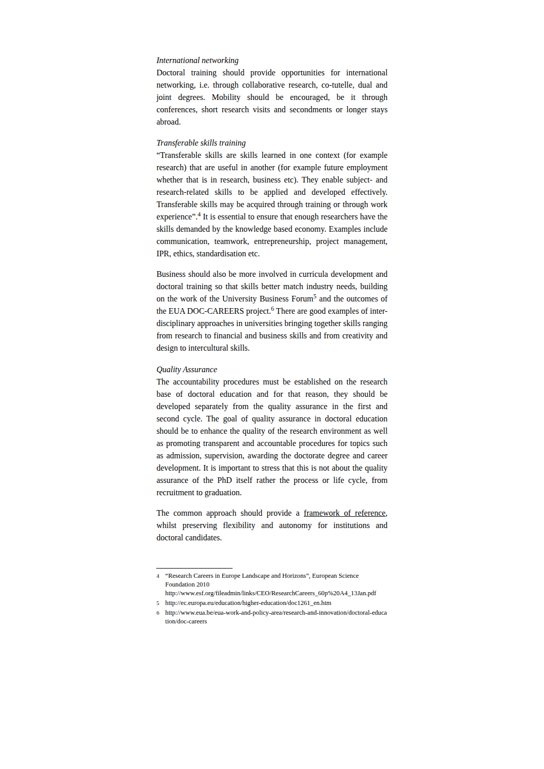International networking
Doctoral training should provide opportunities for international networking, i.e. through collaborative research, co-tutelle, dual and joint degrees. Mobility should be encouraged, be it through conferences, short research visits and secondments or longer stays abroad.
Transferable skills training
“Transferable skills are skills learned in one context (for example research) that are useful in another (for example future employment whether that is in research, business etc). They enable subject- and research-related skills to be applied and developed effectively. Transferable skills may be acquired through training or through work experience”.4 It is essential to ensure that enough researchers have the skills demanded by the knowledge based economy. Examples include communication, teamwork, entrepreneurship, project management, IPR, ethics, standardisation etc.
Business should also be more involved in curricula development and doctoral training so that skills better match industry needs, building on the work of the University Business Forum5 and the outcomes of the EUA DOC-CAREERS project.6 There are good examples of inter-disciplinary approaches in universities bringing together skills ranging from research to financial and business skills and from creativity and design to intercultural skills.
Quality Assurance
The accountability procedures must be established on the research base of doctoral education and for that reason, they should be developed separately from the quality assurance in the first and second cycle. The goal of quality assurance in doctoral education should be to enhance the quality of the research environment as well as promoting transparent and accountable procedures for topics such as admission, supervision, awarding the doctorate degree and career development. It is important to stress that this is not about the quality assurance of the PhD itself rather the process or life cycle, from recruitment to graduation.
The common approach should provide a framework of reference, whilst preserving flexibility and autonomy for institutions and doctoral candidates.
4
“Research Careers in Europe Landscape and Horizons”, European Science Foundation 2010
http://www.esf.org/fileadmin/links/CEO/ResearchCareers_60p%20A4_13Jan.pdf
5
http://ec.europa.eu/education/higher-education/doc1261_en.htm
6
http://www.eua.be/eua-work-and-policy-area/research-and-innovation/doctoral-education/doc-careers